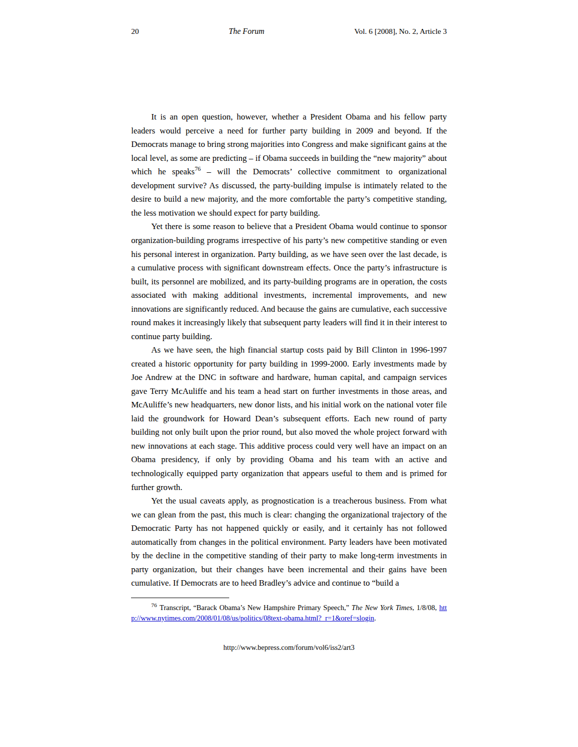20
The Forum
Vol. 6 [2008], No. 2, Article 3
It is an open question, however, whether a President Obama and his fellow party leaders would perceive a need for further party building in 2009 and beyond. If the Democrats manage to bring strong majorities into Congress and make significant gains at the local level, as some are predicting – if Obama succeeds in building the “new majority” about which he speaks76 – will the Democrats’ collective commitment to organizational development survive? As discussed, the party-building impulse is intimately related to the desire to build a new majority, and the more comfortable the party’s competitive standing, the less motivation we should expect for party building.
Yet there is some reason to believe that a President Obama would continue to sponsor organization-building programs irrespective of his party’s new competitive standing or even his personal interest in organization. Party building, as we have seen over the last decade, is a cumulative process with significant downstream effects. Once the party’s infrastructure is built, its personnel are mobilized, and its party-building programs are in operation, the costs associated with making additional investments, incremental improvements, and new innovations are significantly reduced. And because the gains are cumulative, each successive round makes it increasingly likely that subsequent party leaders will find it in their interest to continue party building.
As we have seen, the high financial startup costs paid by Bill Clinton in 1996-1997 created a historic opportunity for party building in 1999-2000. Early investments made by Joe Andrew at the DNC in software and hardware, human capital, and campaign services gave Terry McAuliffe and his team a head start on further investments in those areas, and McAuliffe’s new headquarters, new donor lists, and his initial work on the national voter file laid the groundwork for Howard Dean’s subsequent efforts. Each new round of party building not only built upon the prior round, but also moved the whole project forward with new innovations at each stage. This additive process could very well have an impact on an Obama presidency, if only by providing Obama and his team with an active and technologically equipped party organization that appears useful to them and is primed for further growth.
Yet the usual caveats apply, as prognostication is a treacherous business. From what we can glean from the past, this much is clear: changing the organizational trajectory of the Democratic Party has not happened quickly or easily, and it certainly has not followed automatically from changes in the political environment. Party leaders have been motivated by the decline in the competitive standing of their party to make long-term investments in party organization, but their changes have been incremental and their gains have been cumulative. If Democrats are to heed Bradley’s advice and continue to “build a
76 Transcript, “Barack Obama’s New Hampshire Primary Speech,” The New York Times, 1/8/08, http://www.nytimes.com/2008/01/08/us/politics/08text-obama.html?_r=1&oref=slogin.
http://www.bepress.com/forum/vol6/iss2/art3